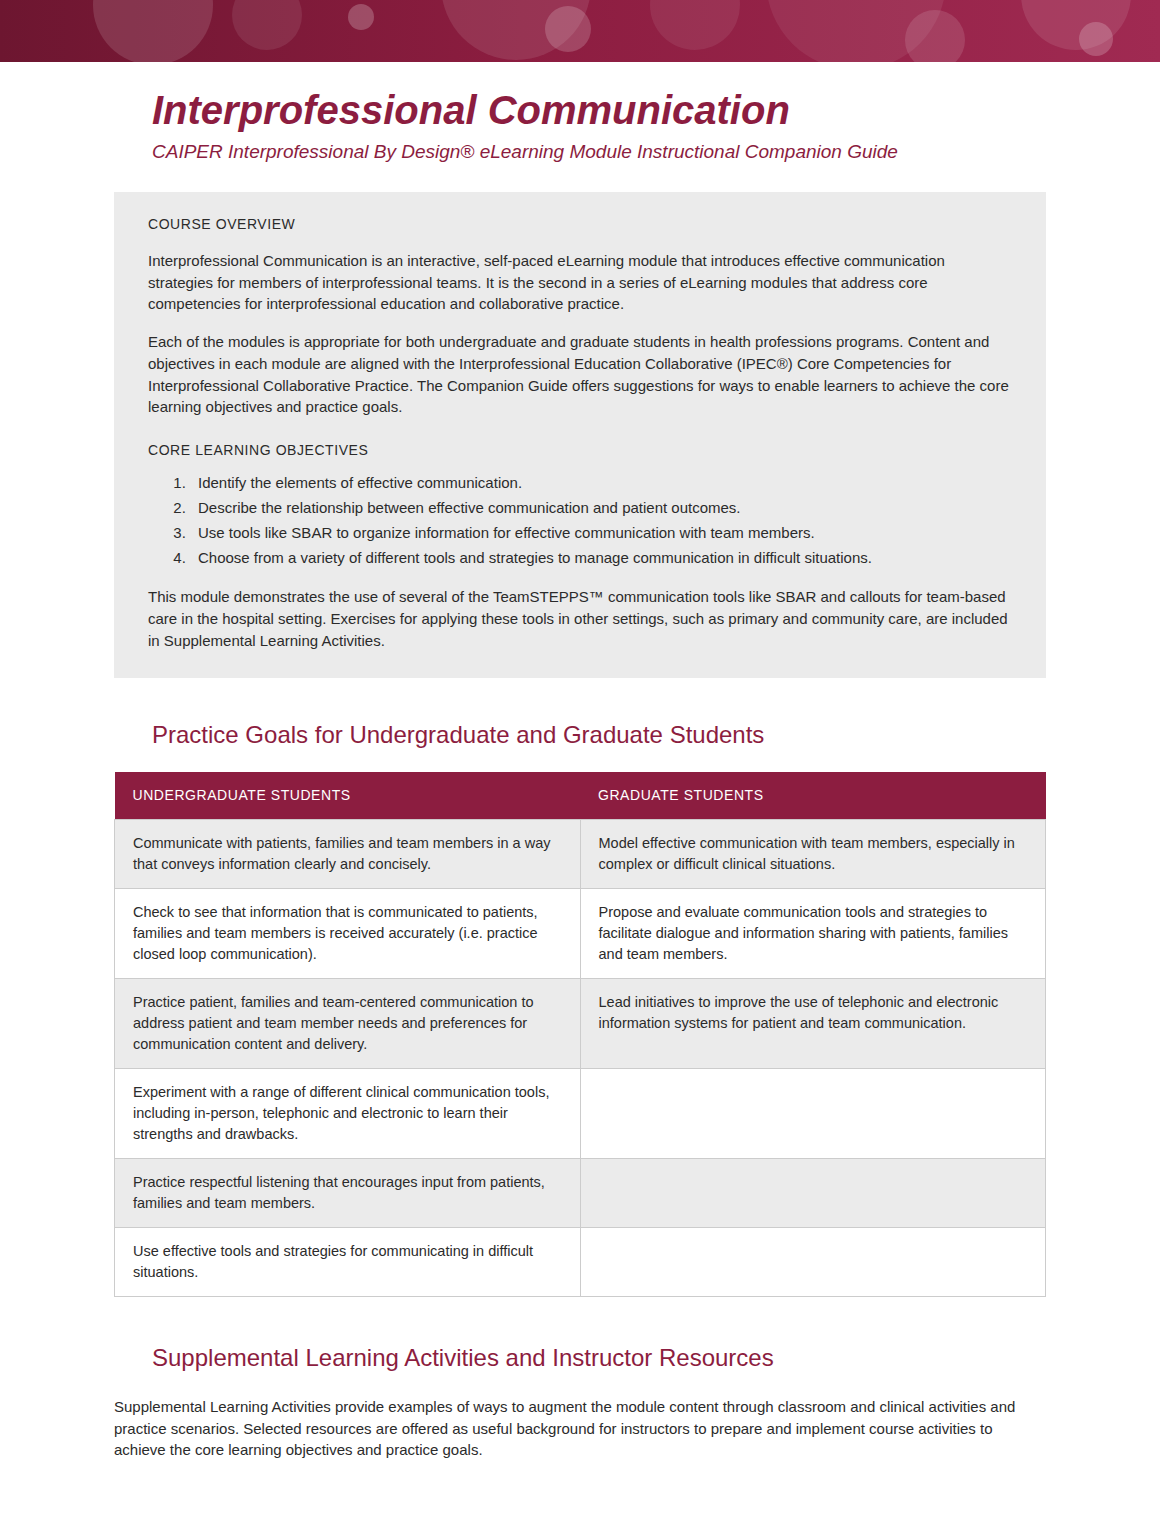Interprofessional Communication
CAIPER Interprofessional By Design® eLearning Module Instructional Companion Guide
Course Overview
Interprofessional Communication is an interactive, self-paced eLearning module that introduces effective communication strategies for members of interprofessional teams. It is the second in a series of eLearning modules that address core competencies for interprofessional education and collaborative practice.
Each of the modules is appropriate for both undergraduate and graduate students in health professions programs. Content and objectives in each module are aligned with the Interprofessional Education Collaborative (IPEC®) Core Competencies for Interprofessional Collaborative Practice. The Companion Guide offers suggestions for ways to enable learners to achieve the core learning objectives and practice goals.
Core Learning Objectives
Identify the elements of effective communication.
Describe the relationship between effective communication and patient outcomes.
Use tools like SBAR to organize information for effective communication with team members.
Choose from a variety of different tools and strategies to manage communication in difficult situations.
This module demonstrates the use of several of the TeamSTEPPS™ communication tools like SBAR and callouts for team-based care in the hospital setting. Exercises for applying these tools in other settings, such as primary and community care, are included in Supplemental Learning Activities.
Practice Goals for Undergraduate and Graduate Students
| Undergraduate Students | Graduate Students |
| --- | --- |
| Communicate with patients, families and team members in a way that conveys information clearly and concisely. | Model effective communication with team members, especially in complex or difficult clinical situations. |
| Check to see that information that is communicated to patients, families and team members is received accurately (i.e. practice closed loop communication). | Propose and evaluate communication tools and strategies to facilitate dialogue and information sharing with patients, families and team members. |
| Practice patient, families and team-centered communication to address patient and team member needs and preferences for communication content and delivery. | Lead initiatives to improve the use of telephonic and electronic information systems for patient and team communication. |
| Experiment with a range of different clinical communication tools, including in-person, telephonic and electronic to learn their strengths and drawbacks. | |
| Practice respectful listening that encourages input from patients, families and team members. | |
| Use effective tools and strategies for communicating in difficult situations. | |
Supplemental Learning Activities and Instructor Resources
Supplemental Learning Activities provide examples of ways to augment the module content through classroom and clinical activities and practice scenarios. Selected resources are offered as useful background for instructors to prepare and implement course activities to achieve the core learning objectives and practice goals.